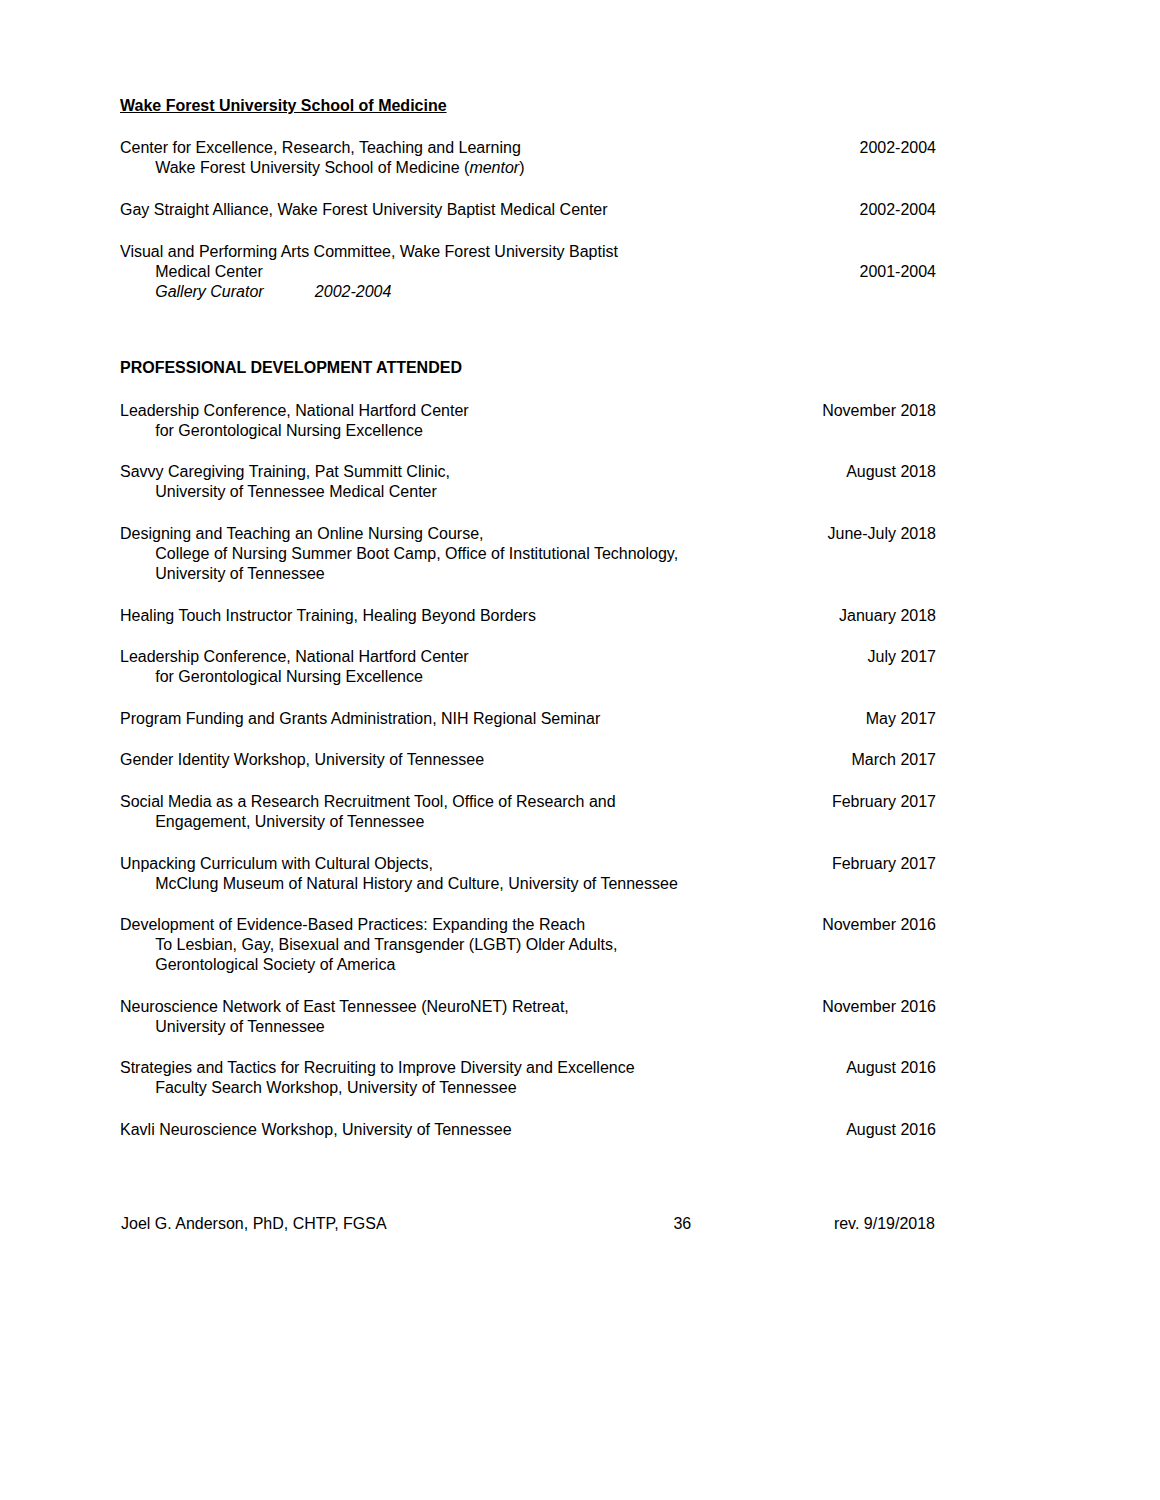Wake Forest University School of Medicine
| Center for Excellence, Research, Teaching and Learning Wake Forest University School of Medicine ( mentor ) | 2002-2004 |
| Gay Straight Alliance, Wake Forest University Baptist Medical Center | 2002-2004 |
| Visual and Performing Arts Committee, Wake Forest University Baptist Medical Center Gallery Curator 2002-2004 | 2001-2004 |
PROFESSIONAL DEVELOPMENT ATTENDED
| Leadership Conference, National Hartford Center for Gerontological Nursing Excellence | November 2018 |
| Savvy Caregiving Training, Pat Summitt Clinic, University of Tennessee Medical Center | August 2018 |
| Designing and Teaching an Online Nursing Course, College of Nursing Summer Boot Camp, Office of Institutional Technology, University of Tennessee | June-July 2018 |
| Healing Touch Instructor Training, Healing Beyond Borders | January 2018 |
| Leadership Conference, National Hartford Center for Gerontological Nursing Excellence | July 2017 |
| Program Funding and Grants Administration, NIH Regional Seminar | May 2017 |
| Gender Identity Workshop, University of Tennessee | March 2017 |
| Social Media as a Research Recruitment Tool, Office of Research and Engagement, University of Tennessee | February 2017 |
| Unpacking Curriculum with Cultural Objects, McClung Museum of Natural History and Culture, University of Tennessee | February 2017 |
| Development of Evidence-Based Practices: Expanding the Reach To Lesbian, Gay, Bisexual and Transgender (LGBT) Older Adults, Gerontological Society of America | November 2016 |
| Neuroscience Network of East Tennessee (NeuroNET) Retreat, University of Tennessee | November 2016 |
| Strategies and Tactics for Recruiting to Improve Diversity and Excellence Faculty Search Workshop, University of Tennessee | August 2016 |
| Kavli Neuroscience Workshop, University of Tennessee | August 2016 |
| Joel G. Anderson, PhD, CHTP, FGSA | 36 | rev. 9/19/2018 |